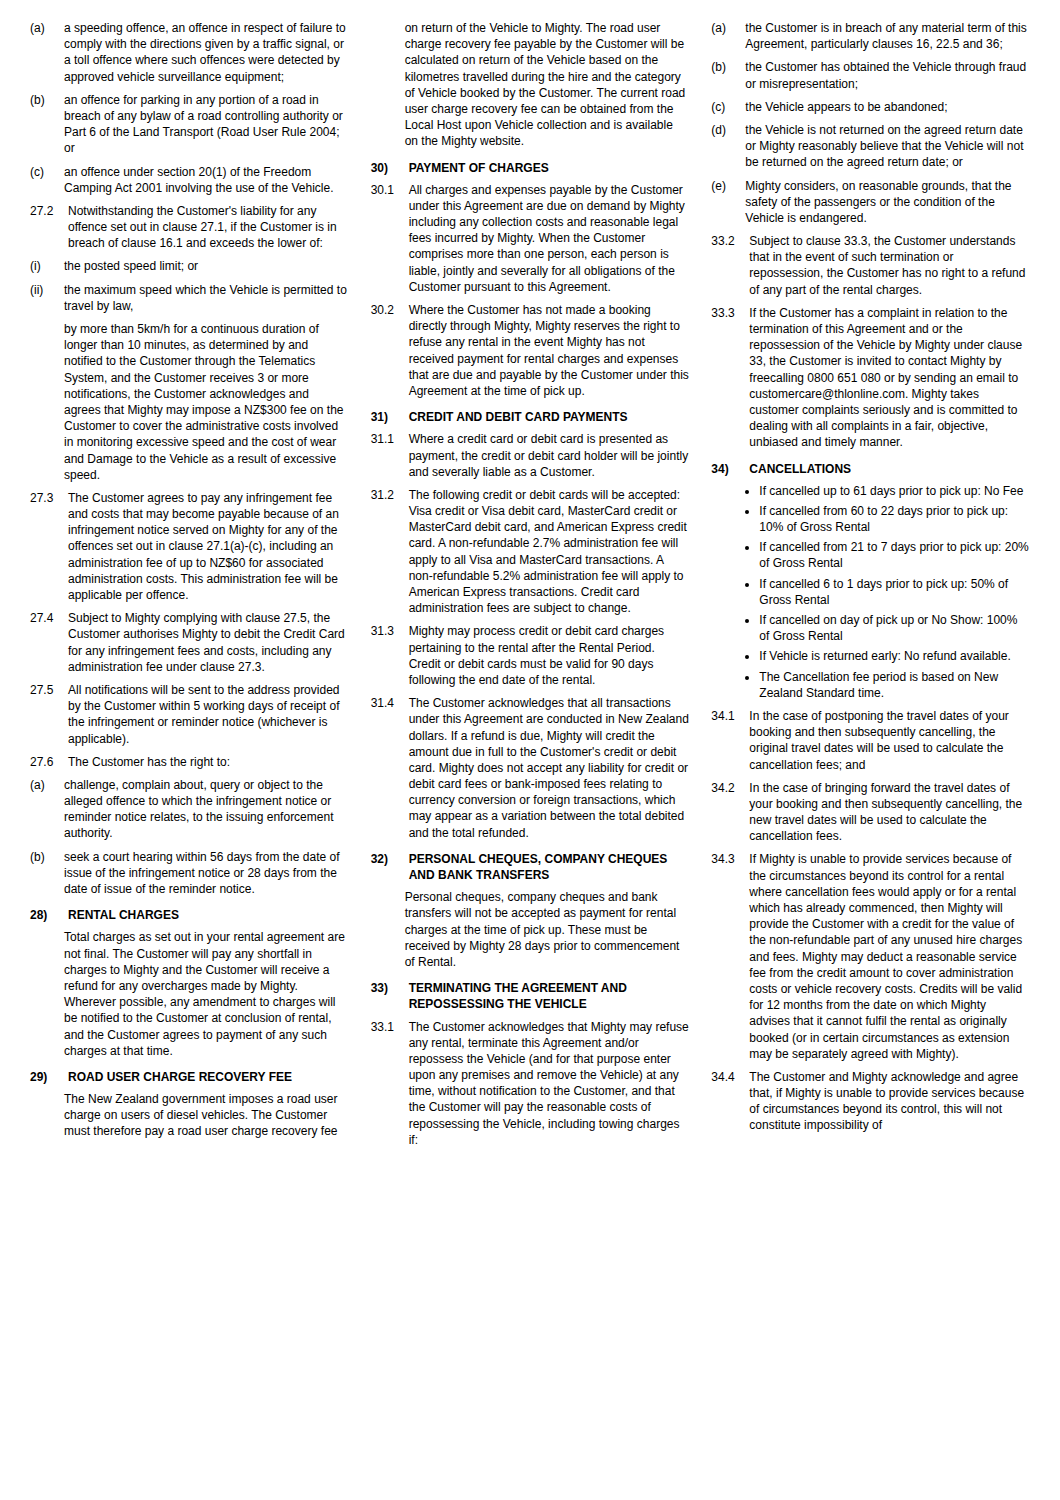(a)
a speeding offence, an offence in respect of failure to comply with the directions given by a traffic signal, or a toll offence where such offences were detected by approved vehicle surveillance equipment;
(b)
an offence for parking in any portion of a road in breach of any bylaw of a road controlling authority or Part 6 of the Land Transport (Road User Rule 2004; or
(c)
an offence under section 20(1) of the Freedom Camping Act 2001 involving the use of the Vehicle.
27.2
Notwithstanding the Customer's liability for any offence set out in clause 27.1, if the Customer is in breach of clause 16.1 and exceeds the lower of:
(i)
the posted speed limit; or
(ii)
the maximum speed which the Vehicle is permitted to travel by law,
by more than 5km/h for a continuous duration of longer than 10 minutes, as determined by and notified to the Customer through the Telematics System, and the Customer receives 3 or more notifications, the Customer acknowledges and agrees that Mighty may impose a NZ$300 fee on the Customer to cover the administrative costs involved in monitoring excessive speed and the cost of wear and Damage to the Vehicle as a result of excessive speed.
27.3
The Customer agrees to pay any infringement fee and costs that may become payable because of an infringement notice served on Mighty for any of the offences set out in clause 27.1(a)-(c), including an administration fee of up to NZ$60 for associated administration costs. This administration fee will be applicable per offence.
27.4
Subject to Mighty complying with clause 27.5, the Customer authorises Mighty to debit the Credit Card for any infringement fees and costs, including any administration fee under clause 27.3.
27.5
All notifications will be sent to the address provided by the Customer within 5 working days of receipt of the infringement or reminder notice (whichever is applicable).
27.6
The Customer has the right to:
(a)
challenge, complain about, query or object to the alleged offence to which the infringement notice or reminder notice relates, to the issuing enforcement authority.
(b)
seek a court hearing within 56 days from the date of issue of the infringement notice or 28 days from the date of issue of the reminder notice.
28)
Rental Charges
Total charges as set out in your rental agreement are not final. The Customer will pay any shortfall in charges to Mighty and the Customer will receive a refund for any overcharges made by Mighty. Wherever possible, any amendment to charges will be notified to the Customer at conclusion of rental, and the Customer agrees to payment of any such charges at that time.
29)
Road User Charge Recovery Fee
The New Zealand government imposes a road user charge on users of diesel vehicles. The Customer must therefore pay a road user charge recovery fee on return of the Vehicle to Mighty. The road user charge recovery fee payable by the Customer will be calculated on return of the Vehicle based on the kilometres travelled during the hire and the category of Vehicle booked by the Customer. The current road user charge recovery fee can be obtained from the Local Host upon Vehicle collection and is available on the Mighty website.
30)
Payment of Charges
30.1
All charges and expenses payable by the Customer under this Agreement are due on demand by Mighty including any collection costs and reasonable legal fees incurred by Mighty. When the Customer comprises more than one person, each person is liable, jointly and severally for all obligations of the Customer pursuant to this Agreement.
30.2
Where the Customer has not made a booking directly through Mighty, Mighty reserves the right to refuse any rental in the event Mighty has not received payment for rental charges and expenses that are due and payable by the Customer under this Agreement at the time of pick up.
31)
Credit and Debit Card Payments
31.1
Where a credit card or debit card is presented as payment, the credit or debit card holder will be jointly and severally liable as a Customer.
31.2
The following credit or debit cards will be accepted: Visa credit or Visa debit card, MasterCard credit or MasterCard debit card, and American Express credit card. A non-refundable 2.7% administration fee will apply to all Visa and MasterCard transactions. A non-refundable 5.2% administration fee will apply to American Express transactions. Credit card administration fees are subject to change.
31.3
Mighty may process credit or debit card charges pertaining to the rental after the Rental Period. Credit or debit cards must be valid for 90 days following the end date of the rental.
31.4
The Customer acknowledges that all transactions under this Agreement are conducted in New Zealand dollars. If a refund is due, Mighty will credit the amount due in full to the Customer's credit or debit card. Mighty does not accept any liability for credit or debit card fees or bank-imposed fees relating to currency conversion or foreign transactions, which may appear as a variation between the total debited and the total refunded.
32)
Personal Cheques, Company Cheques and Bank Transfers
Personal cheques, company cheques and bank transfers will not be accepted as payment for rental charges at the time of pick up. These must be received by Mighty 28 days prior to commencement of Rental.
33)
Terminating the Agreement and Repossessing the Vehicle
33.1
The Customer acknowledges that Mighty may refuse any rental, terminate this Agreement and/or repossess the Vehicle (and for that purpose enter upon any premises and remove the Vehicle) at any time, without notification to the Customer, and that the Customer will pay the reasonable costs of repossessing the Vehicle, including towing charges if:
(a)
the Customer is in breach of any material term of this Agreement, particularly clauses 16, 22.5 and 36;
(b)
the Customer has obtained the Vehicle through fraud or misrepresentation;
(c)
the Vehicle appears to be abandoned;
(d)
the Vehicle is not returned on the agreed return date or Mighty reasonably believe that the Vehicle will not be returned on the agreed return date; or
(e)
Mighty considers, on reasonable grounds, that the safety of the passengers or the condition of the Vehicle is endangered.
33.2
Subject to clause 33.3, the Customer understands that in the event of such termination or repossession, the Customer has no right to a refund of any part of the rental charges.
33.3
If the Customer has a complaint in relation to the termination of this Agreement and or the repossession of the Vehicle by Mighty under clause 33, the Customer is invited to contact Mighty by freecalling 0800 651 080 or by sending an email to customercare@thlonline.com. Mighty takes customer complaints seriously and is committed to dealing with all complaints in a fair, objective, unbiased and timely manner.
34)
Cancellations
If cancelled up to 61 days prior to pick up: No Fee
If cancelled from 60 to 22 days prior to pick up: 10% of Gross Rental
If cancelled from 21 to 7 days prior to pick up: 20% of Gross Rental
If cancelled 6 to 1 days prior to pick up: 50% of Gross Rental
If cancelled on day of pick up or No Show: 100% of Gross Rental
If Vehicle is returned early: No refund available.
The Cancellation fee period is based on New Zealand Standard time.
34.1
In the case of postponing the travel dates of your booking and then subsequently cancelling, the original travel dates will be used to calculate the cancellation fees; and
34.2
In the case of bringing forward the travel dates of your booking and then subsequently cancelling, the new travel dates will be used to calculate the cancellation fees.
34.3
If Mighty is unable to provide services because of the circumstances beyond its control for a rental where cancellation fees would apply or for a rental which has already commenced, then Mighty will provide the Customer with a credit for the value of the non-refundable part of any unused hire charges and fees. Mighty may deduct a reasonable service fee from the credit amount to cover administration costs or vehicle recovery costs. Credits will be valid for 12 months from the date on which Mighty advises that it cannot fulfil the rental as originally booked (or in certain circumstances as extension may be separately agreed with Mighty).
34.4
The Customer and Mighty acknowledge and agree that, if Mighty is unable to provide services because of circumstances beyond its control, this will not constitute impossibility of